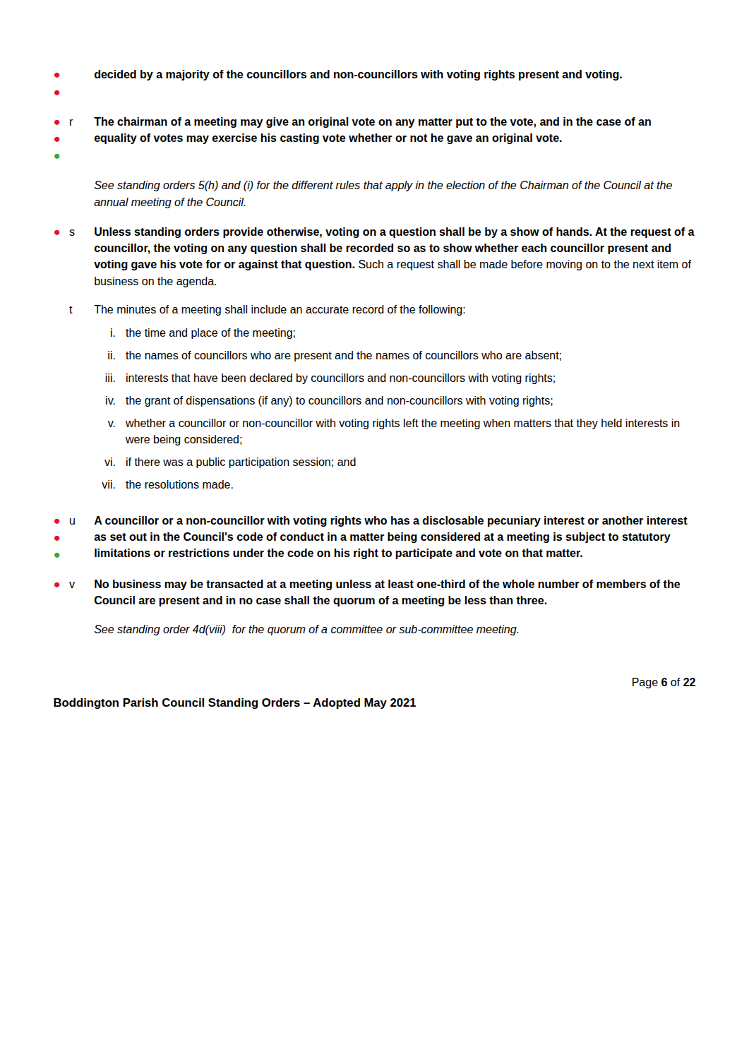● ●
decided by a majority of the councillors and non-councillors with voting rights present and voting.
● ● ●
r
The chairman of a meeting may give an original vote on any matter put to the vote, and in the case of an equality of votes may exercise his casting vote whether or not he gave an original vote.
See standing orders 5(h) and (i) for the different rules that apply in the election of the Chairman of the Council at the annual meeting of the Council.
●
s
Unless standing orders provide otherwise, voting on a question shall be by a show of hands. At the request of a councillor, the voting on any question shall be recorded so as to show whether each councillor present and voting gave his vote for or against that question. Such a request shall be made before moving on to the next item of business on the agenda.
t
The minutes of a meeting shall include an accurate record of the following:
the time and place of the meeting;
the names of councillors who are present and the names of councillors who are absent;
interests that have been declared by councillors and non-councillors with voting rights;
the grant of dispensations (if any) to councillors and non-councillors with voting rights;
whether a councillor or non-councillor with voting rights left the meeting when matters that they held interests in were being considered;
if there was a public participation session; and
the resolutions made.
● ● ●
u
A councillor or a non-councillor with voting rights who has a disclosable pecuniary interest or another interest as set out in the Council's code of conduct in a matter being considered at a meeting is subject to statutory limitations or restrictions under the code on his right to participate and vote on that matter.
●
v
No business may be transacted at a meeting unless at least one-third of the whole number of members of the Council are present and in no case shall the quorum of a meeting be less than three.
See standing order 4d(viii) for the quorum of a committee or sub-committee meeting.
Page 6 of 22
Boddington Parish Council Standing Orders – Adopted May 2021